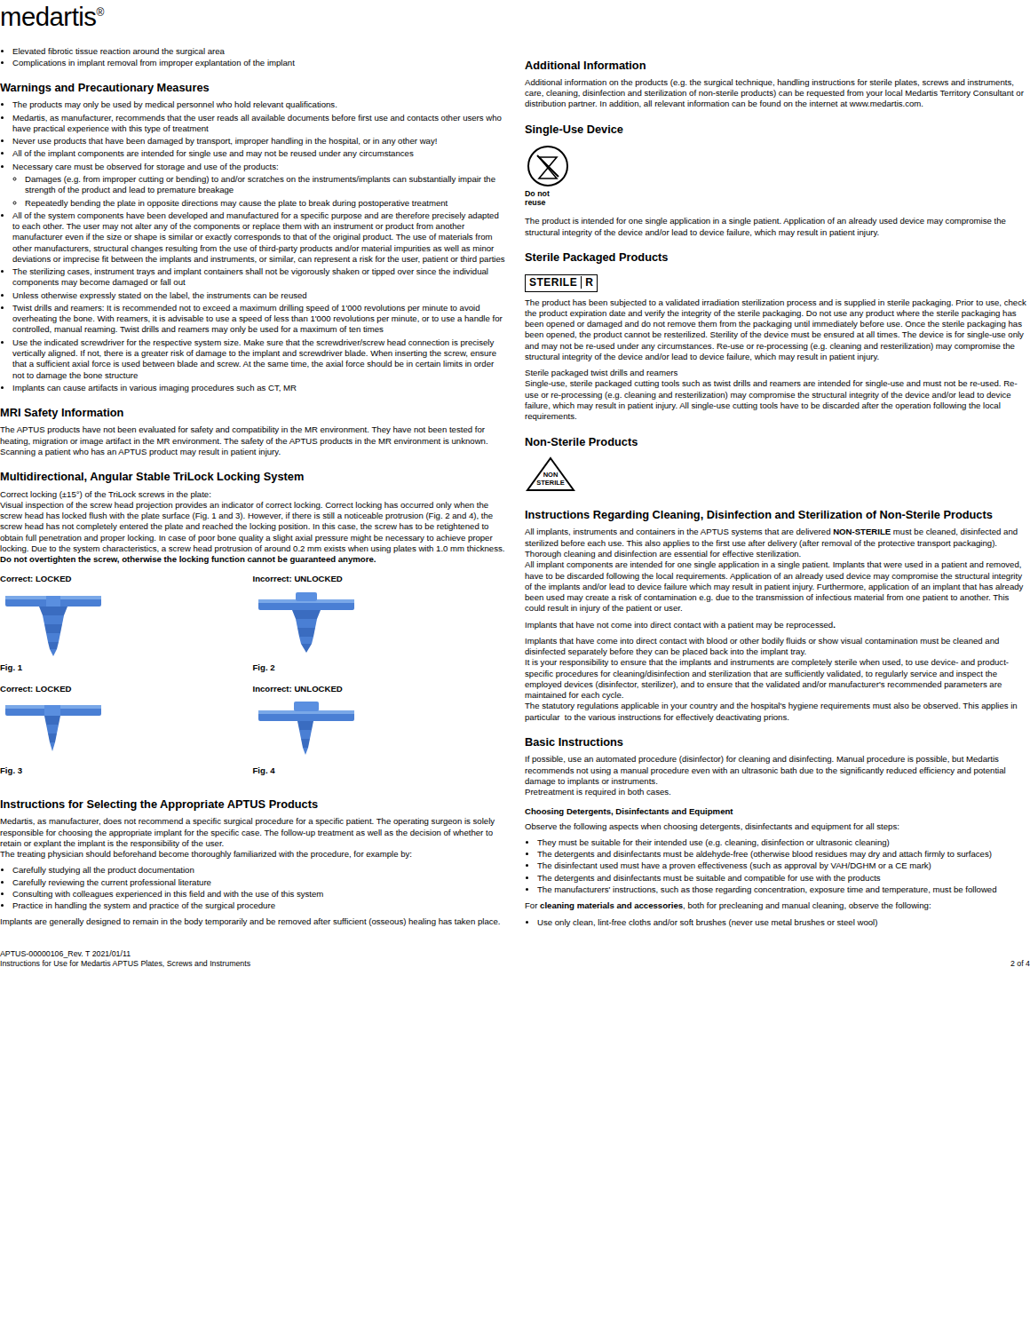medartis®
Elevated fibrotic tissue reaction around the surgical area
Complications in implant removal from improper explantation of the implant
Warnings and Precautionary Measures
The products may only be used by medical personnel who hold relevant qualifications.
Medartis, as manufacturer, recommends that the user reads all available documents before first use and contacts other users who have practical experience with this type of treatment
Never use products that have been damaged by transport, improper handling in the hospital, or in any other way!
All of the implant components are intended for single use and may not be reused under any circumstances
Necessary care must be observed for storage and use of the products:
Damages (e.g. from improper cutting or bending) to and/or scratches on the instruments/implants can substantially impair the strength of the product and lead to premature breakage
Repeatedly bending the plate in opposite directions may cause the plate to break during postoperative treatment
All of the system components have been developed and manufactured for a specific purpose and are therefore precisely adapted to each other. The user may not alter any of the components or replace them with an instrument or product from another manufacturer even if the size or shape is similar or exactly corresponds to that of the original product. The use of materials from other manufacturers, structural changes resulting from the use of third-party products and/or material impurities as well as minor deviations or imprecise fit between the implants and instruments, or similar, can represent a risk for the user, patient or third parties
The sterilizing cases, instrument trays and implant containers shall not be vigorously shaken or tipped over since the individual components may become damaged or fall out
Unless otherwise expressly stated on the label, the instruments can be reused
Twist drills and reamers: It is recommended not to exceed a maximum drilling speed of 1'000 revolutions per minute to avoid overheating the bone. With reamers, it is advisable to use a speed of less than 1'000 revolutions per minute, or to use a handle for controlled, manual reaming. Twist drills and reamers may only be used for a maximum of ten times
Use the indicated screwdriver for the respective system size. Make sure that the screwdriver/screw head connection is precisely vertically aligned. If not, there is a greater risk of damage to the implant and screwdriver blade. When inserting the screw, ensure that a sufficient axial force is used between blade and screw. At the same time, the axial force should be in certain limits in order not to damage the bone structure
Implants can cause artifacts in various imaging procedures such as CT, MR
MRI Safety Information
The APTUS products have not been evaluated for safety and compatibility in the MR environment. They have not been tested for heating, migration or image artifact in the MR environment. The safety of the APTUS products in the MR environment is unknown. Scanning a patient who has an APTUS product may result in patient injury.
Multidirectional, Angular Stable TriLock Locking System
Correct locking (±15°) of the TriLock screws in the plate:
Visual inspection of the screw head projection provides an indicator of correct locking. Correct locking has occurred only when the screw head has locked flush with the plate surface (Fig. 1 and 3). However, if there is still a noticeable protrusion (Fig. 2 and 4), the screw head has not completely entered the plate and reached the locking position. In this case, the screw has to be retightened to obtain full penetration and proper locking. In case of poor bone quality a slight axial pressure might be necessary to achieve proper locking. Due to the system characteristics, a screw head protrusion of around 0.2 mm exists when using plates with 1.0 mm thickness.
Do not overtighten the screw, otherwise the locking function cannot be guaranteed anymore.
Correct: LOCKED
Fig. 1
Incorrect: UNLOCKED
Fig. 2
Correct: LOCKED
Fig. 3
Incorrect: UNLOCKED
Fig. 4
Instructions for Selecting the Appropriate APTUS Products
Medartis, as manufacturer, does not recommend a specific surgical procedure for a specific patient. The operating surgeon is solely responsible for choosing the appropriate implant for the specific case. The follow-up treatment as well as the decision of whether to retain or explant the implant is the responsibility of the user.
The treating physician should beforehand become thoroughly familiarized with the procedure, for example by:
Carefully studying all the product documentation
Carefully reviewing the current professional literature
Consulting with colleagues experienced in this field and with the use of this system
Practice in handling the system and practice of the surgical procedure
Implants are generally designed to remain in the body temporarily and be removed after sufficient (osseous) healing has taken place.
Additional Information
Additional information on the products (e.g. the surgical technique, handling instructions for sterile plates, screws and instruments, care, cleaning, disinfection and sterilization of non-sterile products) can be requested from your local Medartis Territory Consultant or distribution partner. In addition, all relevant information can be found on the internet at www.medartis.com.
Single-Use Device
Do not
reuse
The product is intended for one single application in a single patient. Application of an already used device may compromise the structural integrity of the device and/or lead to device failure, which may result in patient injury.
Sterile Packaged Products
STERILER
The product has been subjected to a validated irradiation sterilization process and is supplied in sterile packaging. Prior to use, check the product expiration date and verify the integrity of the sterile packaging. Do not use any product where the sterile packaging has been opened or damaged and do not remove them from the packaging until immediately before use. Once the sterile packaging has been opened, the product cannot be resterilized. Sterility of the device must be ensured at all times. The device is for single-use only and may not be re-used under any circumstances. Re-use or re-processing (e.g. cleaning and resterilization) may compromise the structural integrity of the device and/or lead to device failure, which may result in patient injury.
Sterile packaged twist drills and reamers
Single-use, sterile packaged cutting tools such as twist drills and reamers are intended for single-use and must not be re-used. Re-use or re-processing (e.g. cleaning and resterilization) may compromise the structural integrity of the device and/or lead to device failure, which may result in patient injury. All single-use cutting tools have to be discarded after the operation following the local requirements.
Non-Sterile Products
NON STERILE
Instructions Regarding Cleaning, Disinfection and Sterilization of Non-Sterile Products
All implants, instruments and containers in the APTUS systems that are delivered NON-STERILE must be cleaned, disinfected and sterilized before each use. This also applies to the first use after delivery (after removal of the protective transport packaging).
Thorough cleaning and disinfection are essential for effective sterilization.
All implant components are intended for one single application in a single patient. Implants that were used in a patient and removed, have to be discarded following the local requirements. Application of an already used device may compromise the structural integrity of the implants and/or lead to device failure which may result in patient injury. Furthermore, application of an implant that has already been used may create a risk of contamination e.g. due to the transmission of infectious material from one patient to another. This could result in injury of the patient or user.
Implants that have not come into direct contact with a patient may be reprocessed.
Implants that have come into direct contact with blood or other bodily fluids or show visual contamination must be cleaned and disinfected separately before they can be placed back into the implant tray.
It is your responsibility to ensure that the implants and instruments are completely sterile when used, to use device- and product-specific procedures for cleaning/disinfection and sterilization that are sufficiently validated, to regularly service and inspect the employed devices (disinfector, sterilizer), and to ensure that the validated and/or manufacturer's recommended parameters are maintained for each cycle.
The statutory regulations applicable in your country and the hospital's hygiene requirements must also be observed. This applies in particular to the various instructions for effectively deactivating prions.
Basic Instructions
If possible, use an automated procedure (disinfector) for cleaning and disinfecting. Manual procedure is possible, but Medartis recommends not using a manual procedure even with an ultrasonic bath due to the significantly reduced efficiency and potential damage to implants or instruments.
Pretreatment is required in both cases.
Choosing Detergents, Disinfectants and Equipment
Observe the following aspects when choosing detergents, disinfectants and equipment for all steps:
They must be suitable for their intended use (e.g. cleaning, disinfection or ultrasonic cleaning)
The detergents and disinfectants must be aldehyde-free (otherwise blood residues may dry and attach firmly to surfaces)
The disinfectant used must have a proven effectiveness (such as approval by VAH/DGHM or a CE mark)
The detergents and disinfectants must be suitable and compatible for use with the products
The manufacturers' instructions, such as those regarding concentration, exposure time and temperature, must be followed
For cleaning materials and accessories, both for precleaning and manual cleaning, observe the following:
Use only clean, lint-free cloths and/or soft brushes (never use metal brushes or steel wool)
APTUS-00000106_Rev. T 2021/01/11
Instructions for Use for Medartis APTUS Plates, Screws and Instruments
2 of 4